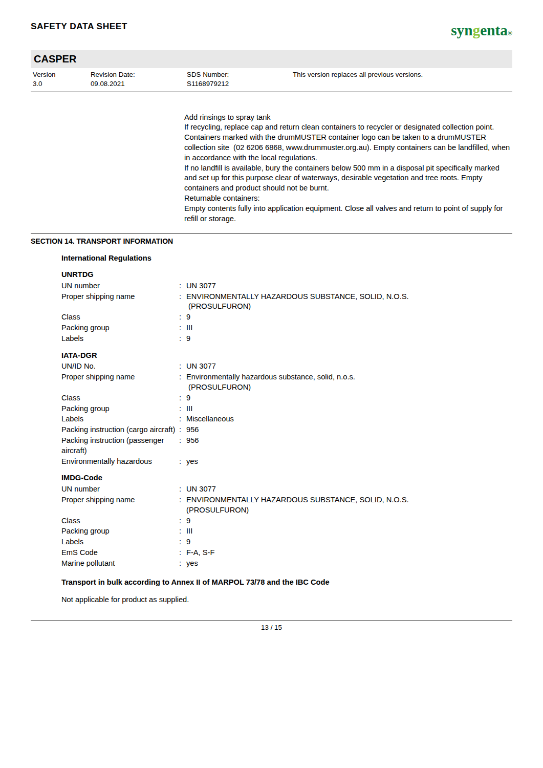SAFETY DATA SHEET
syngenta®
CASPER
| Version 3.0 | Revision Date: 09.08.2021 | SDS Number: S1168979212 | This version replaces all previous versions. |
Add rinsings to spray tank
If recycling, replace cap and return clean containers to recycler or designated collection point. Containers marked with the drumMUSTER container logo can be taken to a drumMUSTER collection site (02 6206 6868, www.drummuster.org.au). Empty containers can be landfilled, when in accordance with the local regulations.
If no landfill is available, bury the containers below 500 mm in a disposal pit specifically marked and set up for this purpose clear of waterways, desirable vegetation and tree roots. Empty containers and product should not be burnt.
Returnable containers:
Empty contents fully into application equipment. Close all valves and return to point of supply for refill or storage.
SECTION 14. TRANSPORT INFORMATION
International Regulations
UNRTDG
| UN number | : | UN 3077 |
| Proper shipping name | : | ENVIRONMENTALLY HAZARDOUS SUBSTANCE, SOLID, N.O.S. (PROSULFURON) |
| Class | : | 9 |
| Packing group | : | III |
| Labels | : | 9 |
IATA-DGR
| UN/ID No. | : | UN 3077 |
| Proper shipping name | : | Environmentally hazardous substance, solid, n.o.s. (PROSULFURON) |
| Class | : | 9 |
| Packing group | : | III |
| Labels | : | Miscellaneous |
| Packing instruction (cargo aircraft) | : | 956 |
| Packing instruction (passenger aircraft) | : | 956 |
| Environmentally hazardous | : | yes |
IMDG-Code
| UN number | : | UN 3077 |
| Proper shipping name | : | ENVIRONMENTALLY HAZARDOUS SUBSTANCE, SOLID, N.O.S. (PROSULFURON) |
| Class | : | 9 |
| Packing group | : | III |
| Labels | : | 9 |
| EmS Code | : | F-A, S-F |
| Marine pollutant | : | yes |
Transport in bulk according to Annex II of MARPOL 73/78 and the IBC Code
Not applicable for product as supplied.
13 / 15